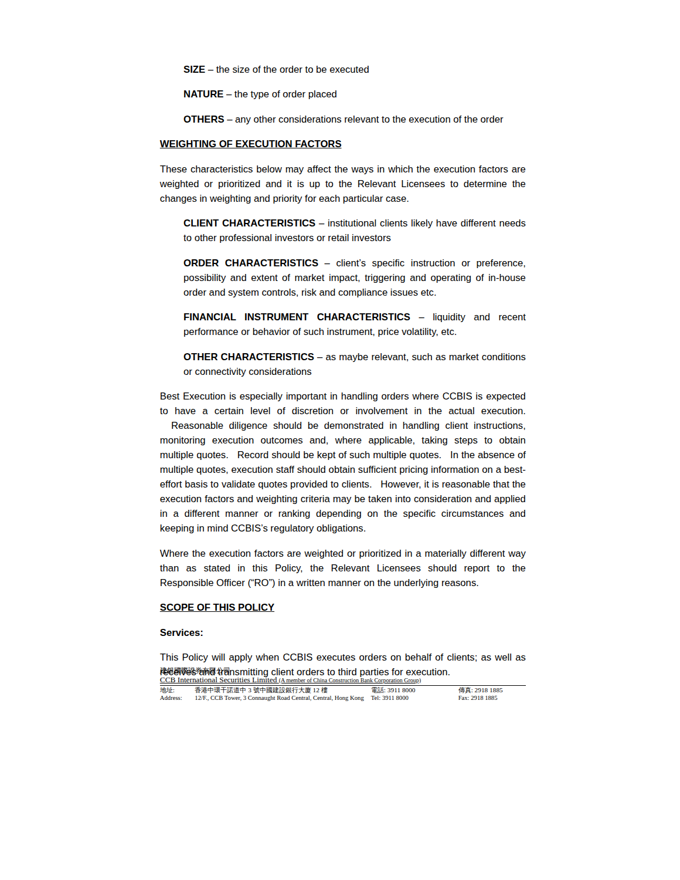SIZE – the size of the order to be executed
NATURE – the type of order placed
OTHERS – any other considerations relevant to the execution of the order
WEIGHTING OF EXECUTION FACTORS
These characteristics below may affect the ways in which the execution factors are weighted or prioritized and it is up to the Relevant Licensees to determine the changes in weighting and priority for each particular case.
CLIENT CHARACTERISTICS – institutional clients likely have different needs to other professional investors or retail investors
ORDER CHARACTERISTICS – client’s specific instruction or preference, possibility and extent of market impact, triggering and operating of in-house order and system controls, risk and compliance issues etc.
FINANCIAL INSTRUMENT CHARACTERISTICS – liquidity and recent performance or behavior of such instrument, price volatility, etc.
OTHER CHARACTERISTICS – as maybe relevant, such as market conditions or connectivity considerations
Best Execution is especially important in handling orders where CCBIS is expected to have a certain level of discretion or involvement in the actual execution. Reasonable diligence should be demonstrated in handling client instructions, monitoring execution outcomes and, where applicable, taking steps to obtain multiple quotes. Record should be kept of such multiple quotes. In the absence of multiple quotes, execution staff should obtain sufficient pricing information on a best-effort basis to validate quotes provided to clients. However, it is reasonable that the execution factors and weighting criteria may be taken into consideration and applied in a different manner or ranking depending on the specific circumstances and keeping in mind CCBIS’s regulatory obligations.
Where the execution factors are weighted or prioritized in a materially different way than as stated in this Policy, the Relevant Licensees should report to the Responsible Officer (“RO”) in a written manner on the underlying reasons.
SCOPE OF THIS POLICY
Services:
This Policy will apply when CCBIS executes orders on behalf of clients; as well as receives and transmitting client orders to third parties for execution.
建銀國際證券有限公司
CCB International Securities Limited (A member of China Construction Bank Corporation Group)
| 地址: | 香港中環干諾道中 3 號中國建設銀行大廈 12 樓 | 電話: 3911 8000 | 傳真: 2918 1885 |
| Address: | 12/F., CCB Tower, 3 Connaught Road Central, Central, Hong Kong | Tel: 3911 8000 | Fax: 2918 1885 |